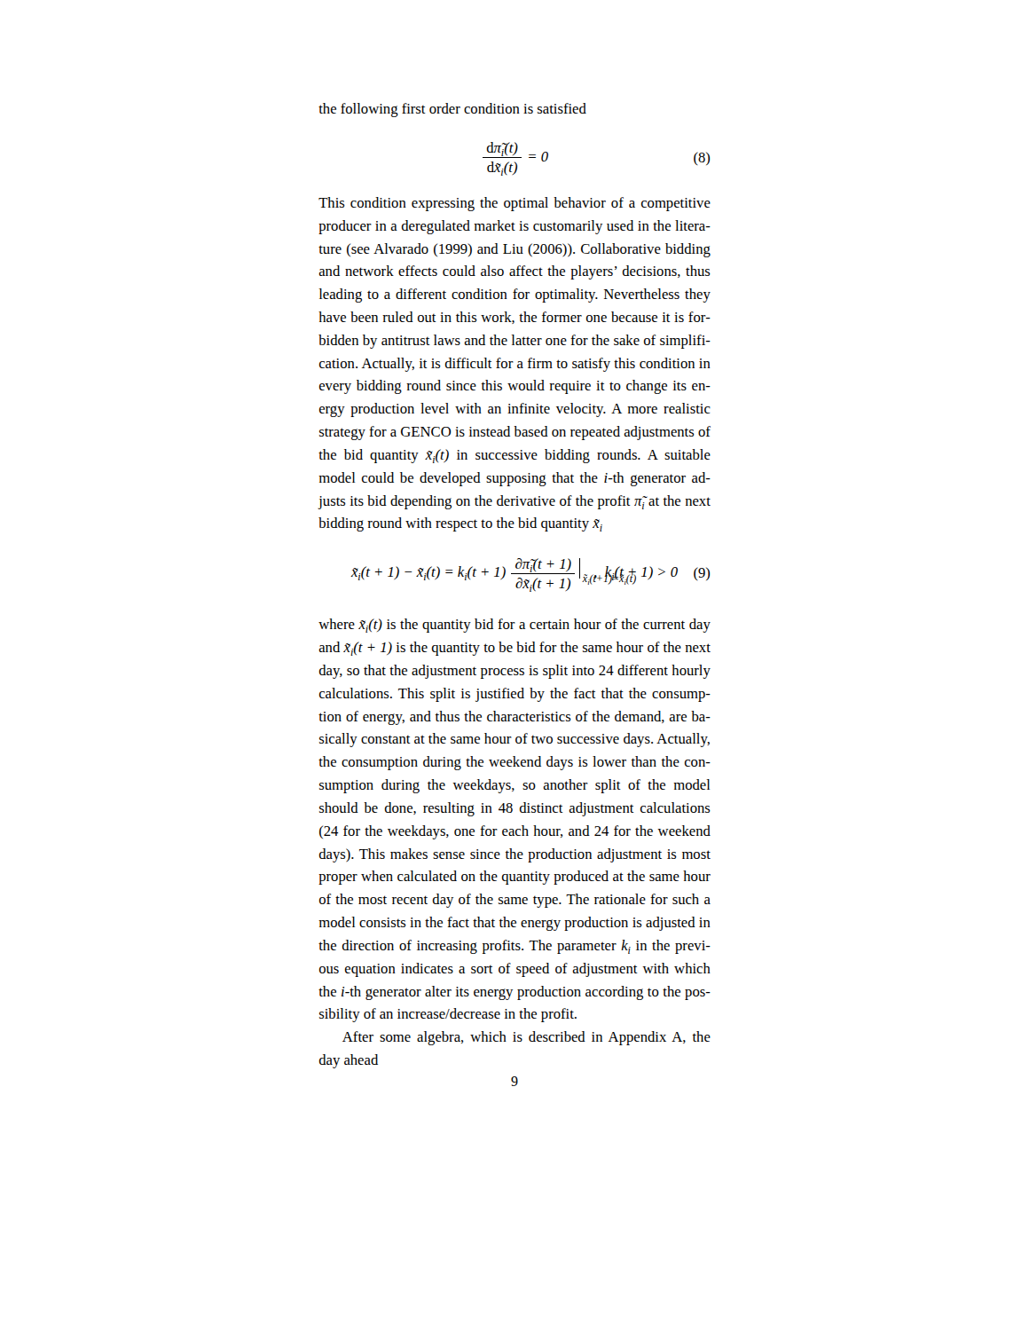the following first order condition is satisfied
dπ̃i(t) dx̃i(t) = 0
(8)
This condition expressing the optimal behavior of a competitive producer in a deregulated market is customarily used in the literature (see Alvarado (1999) and Liu (2006)). Collaborative bidding and network effects could also affect the players’ decisions, thus leading to a different condition for optimality. Nevertheless they have been ruled out in this work, the former one because it is forbidden by antitrust laws and the latter one for the sake of simplification. Actually, it is difficult for a firm to satisfy this condition in every bidding round since this would require it to change its energy production level with an infinite velocity. A more realistic strategy for a GENCO is instead based on repeated adjustments of the bid quantity x̃i(t) in successive bidding rounds. A suitable model could be developed supposing that the i-th generator adjusts its bid depending on the derivative of the profit π̃i at the next bidding round with respect to the bid quantity x̃i
x̃i(t + 1) − x̃i(t) = ki(t + 1) ∂π̃i(t + 1) ∂x̃i(t + 1) x̃i(t+1)=x̃i(t) , ki(t + 1) > 0
(9)
where x̃i(t) is the quantity bid for a certain hour of the current day and x̃i(t + 1) is the quantity to be bid for the same hour of the next day, so that the adjustment process is split into 24 different hourly calculations. This split is justified by the fact that the consumption of energy, and thus the characteristics of the demand, are basically constant at the same hour of two successive days. Actually, the consumption during the weekend days is lower than the consumption during the weekdays, so another split of the model should be done, resulting in 48 distinct adjustment calculations (24 for the weekdays, one for each hour, and 24 for the weekend days). This makes sense since the production adjustment is most proper when calculated on the quantity produced at the same hour of the most recent day of the same type. The rationale for such a model consists in the fact that the energy production is adjusted in the direction of increasing profits. The parameter ki in the previous equation indicates a sort of speed of adjustment with which the i-th generator alter its energy production according to the possibility of an increase/decrease in the profit.
After some algebra, which is described in Appendix A, the day ahead
9